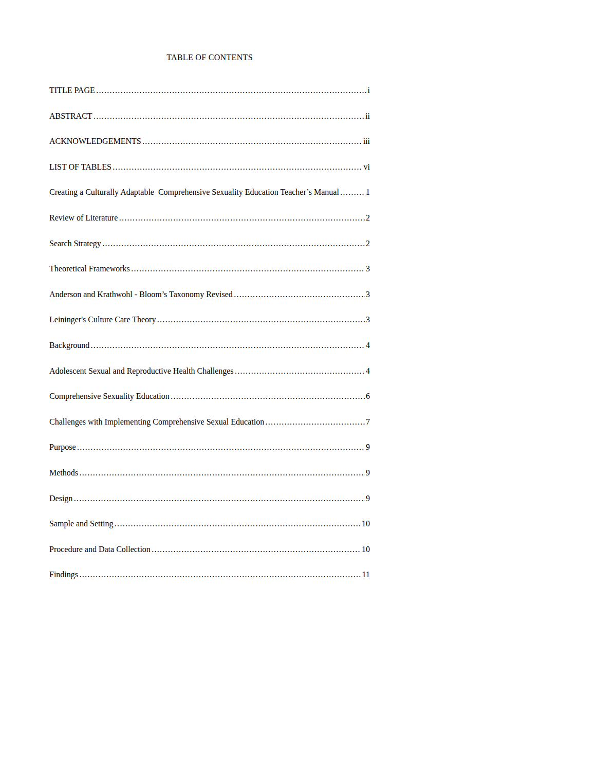TABLE OF CONTENTS
TITLE PAGE ........................................................................................................................... i
ABSTRACT .............................................................................................................................. ii
ACKNOWLEDGEMENTS ..................................................................................................... iii
LIST OF TABLES .................................................................................................................... vi
Creating a Culturally Adaptable Comprehensive Sexuality Education Teacher’s Manual ........... 1
Review of Literature ................................................................................................................. 2
Search Strategy ..................................................................................................................... 2
Theoretical Frameworks ............................................................................................................ 3
Anderson and Krathwohl - Bloom’s Taxonomy Revised ........................................................... 3
Leininger's Culture Care Theory ............................................................................................... 3
Background ............................................................................................................................. 4
Adolescent Sexual and Reproductive Health Challenges ........................................................... 4
Comprehensive Sexuality Education ....................................................................................... 6
Challenges with Implementing Comprehensive Sexual Education ........................................... 7
Purpose ..................................................................................................................................... 9
Methods .................................................................................................................................... 9
Design ................................................................................................................................. 9
Sample and Setting ............................................................................................................. 10
Procedure and Data Collection .............................................................................................. 10
Findings .................................................................................................................................. 11